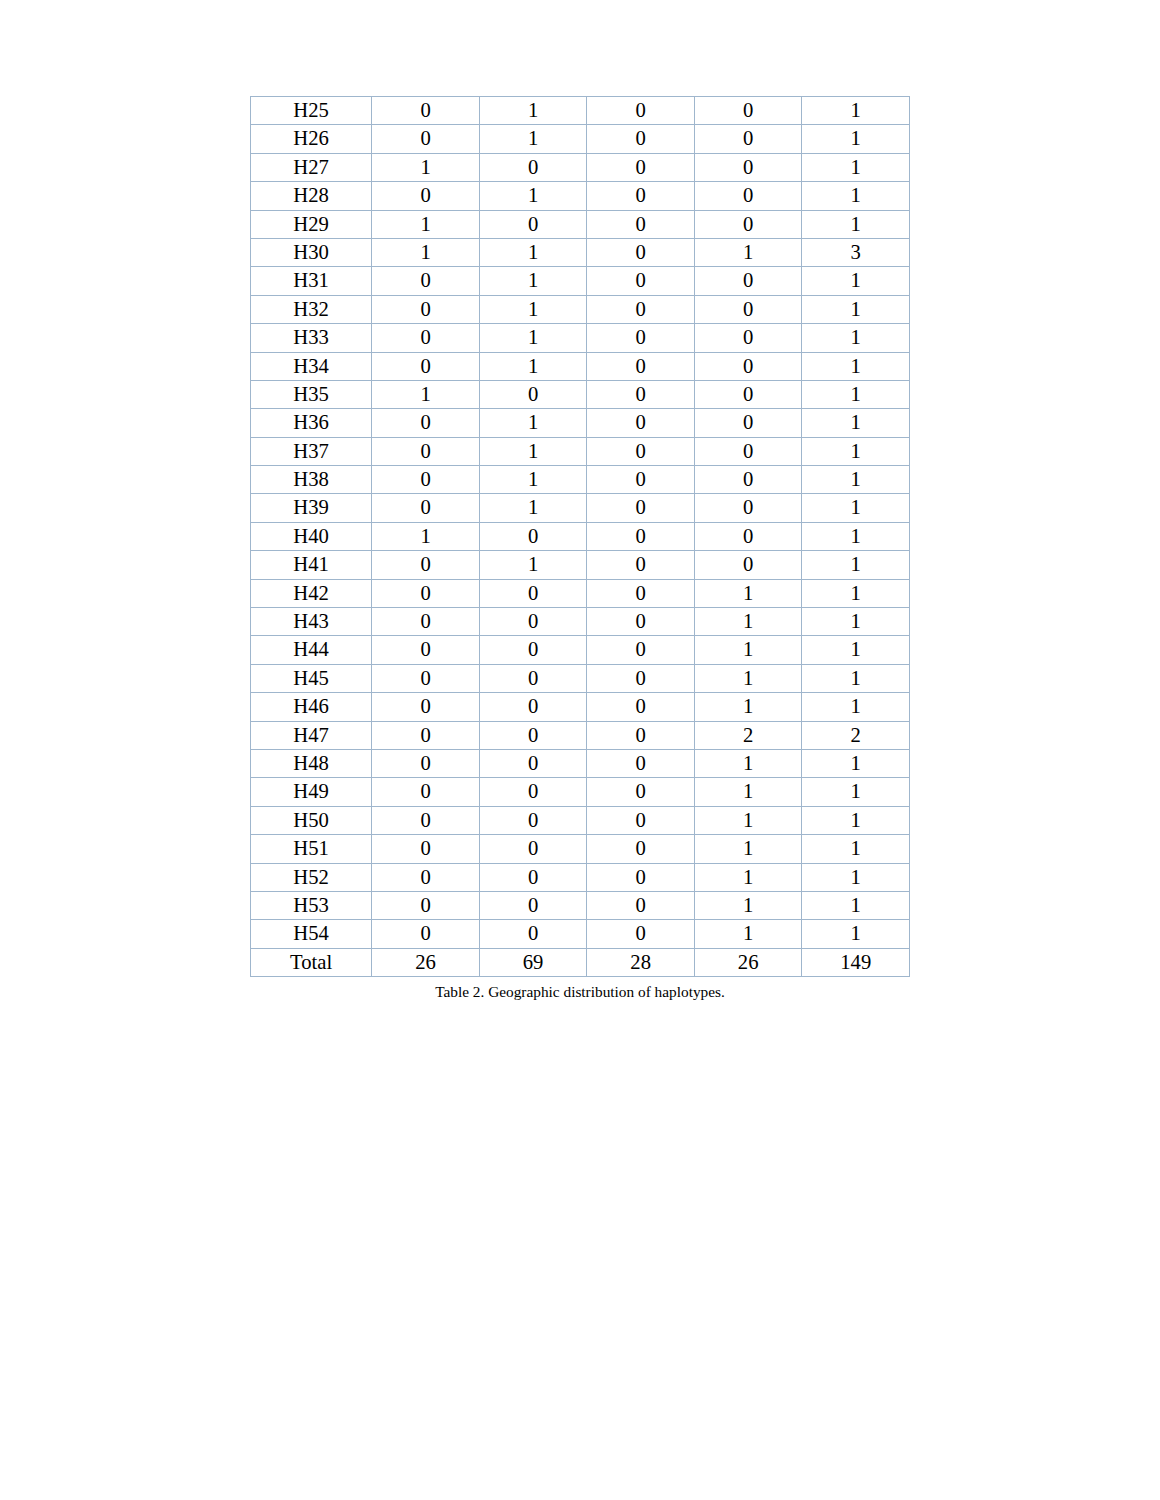| H25 | 0 | 1 | 0 | 0 | 1 |
| H26 | 0 | 1 | 0 | 0 | 1 |
| H27 | 1 | 0 | 0 | 0 | 1 |
| H28 | 0 | 1 | 0 | 0 | 1 |
| H29 | 1 | 0 | 0 | 0 | 1 |
| H30 | 1 | 1 | 0 | 1 | 3 |
| H31 | 0 | 1 | 0 | 0 | 1 |
| H32 | 0 | 1 | 0 | 0 | 1 |
| H33 | 0 | 1 | 0 | 0 | 1 |
| H34 | 0 | 1 | 0 | 0 | 1 |
| H35 | 1 | 0 | 0 | 0 | 1 |
| H36 | 0 | 1 | 0 | 0 | 1 |
| H37 | 0 | 1 | 0 | 0 | 1 |
| H38 | 0 | 1 | 0 | 0 | 1 |
| H39 | 0 | 1 | 0 | 0 | 1 |
| H40 | 1 | 0 | 0 | 0 | 1 |
| H41 | 0 | 1 | 0 | 0 | 1 |
| H42 | 0 | 0 | 0 | 1 | 1 |
| H43 | 0 | 0 | 0 | 1 | 1 |
| H44 | 0 | 0 | 0 | 1 | 1 |
| H45 | 0 | 0 | 0 | 1 | 1 |
| H46 | 0 | 0 | 0 | 1 | 1 |
| H47 | 0 | 0 | 0 | 2 | 2 |
| H48 | 0 | 0 | 0 | 1 | 1 |
| H49 | 0 | 0 | 0 | 1 | 1 |
| H50 | 0 | 0 | 0 | 1 | 1 |
| H51 | 0 | 0 | 0 | 1 | 1 |
| H52 | 0 | 0 | 0 | 1 | 1 |
| H53 | 0 | 0 | 0 | 1 | 1 |
| H54 | 0 | 0 | 0 | 1 | 1 |
| Total | 26 | 69 | 28 | 26 | 149 |
Table 2. Geographic distribution of haplotypes.